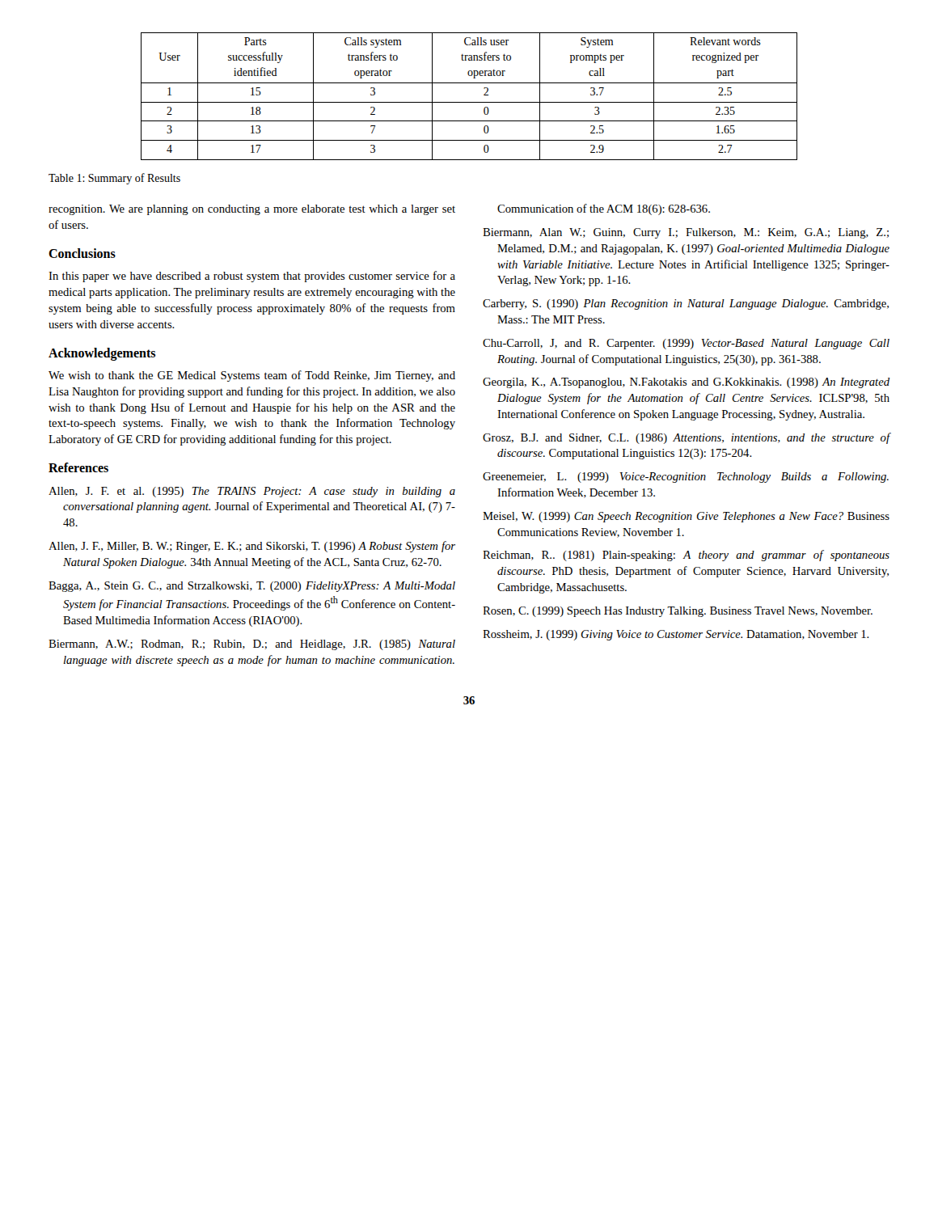| User | Parts successfully identified | Calls system transfers to operator | Calls user transfers to operator | System prompts per call | Relevant words recognized per part |
| --- | --- | --- | --- | --- | --- |
| 1 | 15 | 3 | 2 | 3.7 | 2.5 |
| 2 | 18 | 2 | 0 | 3 | 2.35 |
| 3 | 13 | 7 | 0 | 2.5 | 1.65 |
| 4 | 17 | 3 | 0 | 2.9 | 2.7 |
Table 1: Summary of Results
recognition. We are planning on conducting a more elaborate test which a larger set of users.
Conclusions
In this paper we have described a robust system that provides customer service for a medical parts application. The preliminary results are extremely encouraging with the system being able to successfully process approximately 80% of the requests from users with diverse accents.
Acknowledgements
We wish to thank the GE Medical Systems team of Todd Reinke, Jim Tierney, and Lisa Naughton for providing support and funding for this project. In addition, we also wish to thank Dong Hsu of Lernout and Hauspie for his help on the ASR and the text-to-speech systems. Finally, we wish to thank the Information Technology Laboratory of GE CRD for providing additional funding for this project.
References
Allen, J. F. et al. (1995) The TRAINS Project: A case study in building a conversational planning agent. Journal of Experimental and Theoretical AI, (7) 7-48.
Allen, J. F., Miller, B. W.; Ringer, E. K.; and Sikorski, T. (1996) A Robust System for Natural Spoken Dialogue. 34th Annual Meeting of the ACL, Santa Cruz, 62-70.
Bagga, A., Stein G. C., and Strzalkowski, T. (2000) FidelityXPress: A Multi-Modal System for Financial Transactions. Proceedings of the 6th Conference on Content-Based Multimedia Information Access (RIAO'00).
Biermann, A.W.; Rodman, R.; Rubin, D.; and Heidlage, J.R. (1985) Natural language with discrete speech as a mode for human to machine communication. Communication of the ACM 18(6): 628-636.
Biermann, Alan W.; Guinn, Curry I.; Fulkerson, M.: Keim, G.A.; Liang, Z.; Melamed, D.M.; and Rajagopalan, K. (1997) Goal-oriented Multimedia Dialogue with Variable Initiative. Lecture Notes in Artificial Intelligence 1325; Springer-Verlag, New York; pp. 1-16.
Carberry, S. (1990) Plan Recognition in Natural Language Dialogue. Cambridge, Mass.: The MIT Press.
Chu-Carroll, J, and R. Carpenter. (1999) Vector-Based Natural Language Call Routing. Journal of Computational Linguistics, 25(30), pp. 361-388.
Georgila, K., A.Tsopanoglou, N.Fakotakis and G.Kokkinakis. (1998) An Integrated Dialogue System for the Automation of Call Centre Services. ICLSP'98, 5th International Conference on Spoken Language Processing, Sydney, Australia.
Grosz, B.J. and Sidner, C.L. (1986) Attentions, intentions, and the structure of discourse. Computational Linguistics 12(3): 175-204.
Greenemeier, L. (1999) Voice-Recognition Technology Builds a Following. Information Week, December 13.
Meisel, W. (1999) Can Speech Recognition Give Telephones a New Face? Business Communications Review, November 1.
Reichman, R.. (1981) Plain-speaking: A theory and grammar of spontaneous discourse. PhD thesis, Department of Computer Science, Harvard University, Cambridge, Massachusetts.
Rosen, C. (1999) Speech Has Industry Talking. Business Travel News, November.
Rossheim, J. (1999) Giving Voice to Customer Service. Datamation, November 1.
36